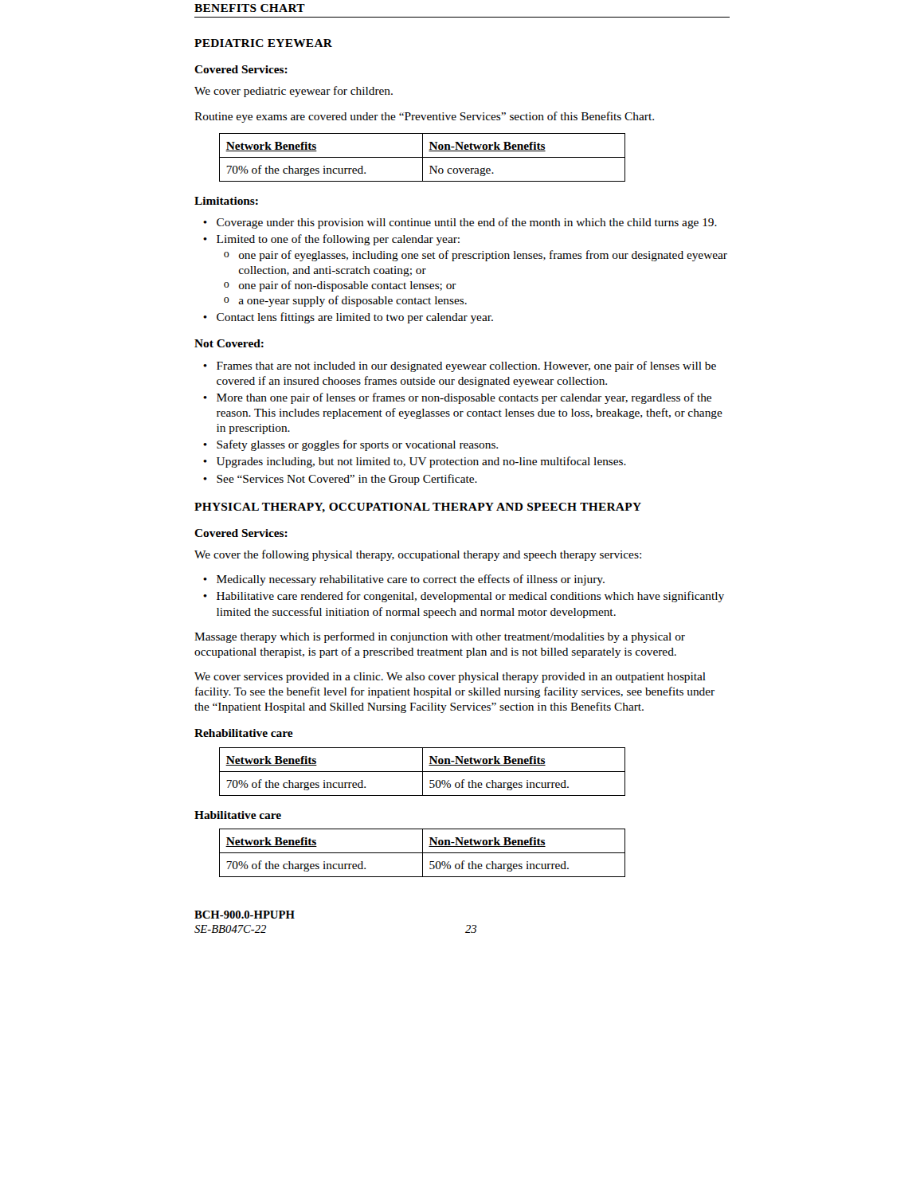BENEFITS CHART
PEDIATRIC EYEWEAR
Covered Services:
We cover pediatric eyewear for children.
Routine eye exams are covered under the “Preventive Services” section of this Benefits Chart.
| Network Benefits | Non-Network Benefits |
| --- | --- |
| 70% of the charges incurred. | No coverage. |
Limitations:
Coverage under this provision will continue until the end of the month in which the child turns age 19.
Limited to one of the following per calendar year:
one pair of eyeglasses, including one set of prescription lenses, frames from our designated eyewear collection, and anti-scratch coating; or
one pair of non-disposable contact lenses; or
a one-year supply of disposable contact lenses.
Contact lens fittings are limited to two per calendar year.
Not Covered:
Frames that are not included in our designated eyewear collection. However, one pair of lenses will be covered if an insured chooses frames outside our designated eyewear collection.
More than one pair of lenses or frames or non-disposable contacts per calendar year, regardless of the reason. This includes replacement of eyeglasses or contact lenses due to loss, breakage, theft, or change in prescription.
Safety glasses or goggles for sports or vocational reasons.
Upgrades including, but not limited to, UV protection and no-line multifocal lenses.
See “Services Not Covered” in the Group Certificate.
PHYSICAL THERAPY, OCCUPATIONAL THERAPY AND SPEECH THERAPY
Covered Services:
We cover the following physical therapy, occupational therapy and speech therapy services:
Medically necessary rehabilitative care to correct the effects of illness or injury.
Habilitative care rendered for congenital, developmental or medical conditions which have significantly limited the successful initiation of normal speech and normal motor development.
Massage therapy which is performed in conjunction with other treatment/modalities by a physical or occupational therapist, is part of a prescribed treatment plan and is not billed separately is covered.
We cover services provided in a clinic. We also cover physical therapy provided in an outpatient hospital facility. To see the benefit level for inpatient hospital or skilled nursing facility services, see benefits under the “Inpatient Hospital and Skilled Nursing Facility Services” section in this Benefits Chart.
Rehabilitative care
| Network Benefits | Non-Network Benefits |
| --- | --- |
| 70% of the charges incurred. | 50% of the charges incurred. |
Habilitative care
| Network Benefits | Non-Network Benefits |
| --- | --- |
| 70% of the charges incurred. | 50% of the charges incurred. |
BCH-900.0-HPUPH
SE-BB047C-22 23